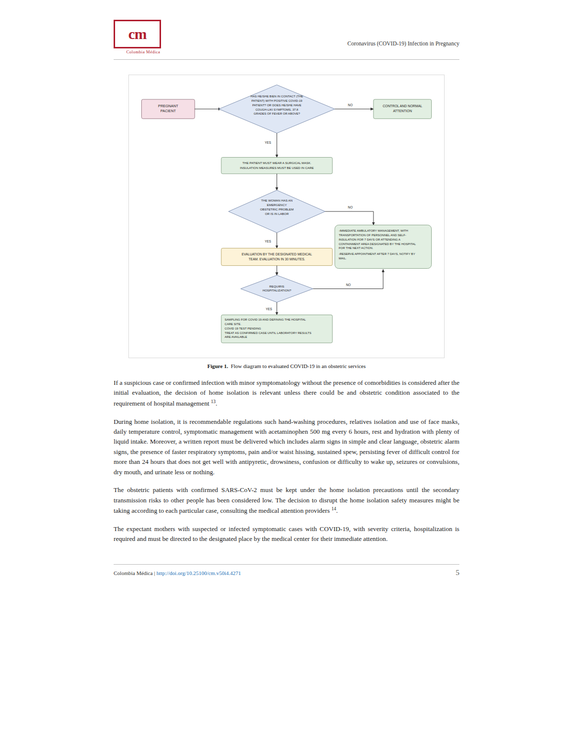cm
Colombia Médica
Coronavirus (COVID-19) Infection in Pregnancy
PREGNANT PACIENT HAS HE/SHE BIEN IN CONTACT (THE PATIENT) WITH POSITIVE COVID-19 PATIENT? OR DOES HE/SHE HAVE COUGH-LIKI SYMPTOMS, 37.8 GRADES OF FEVER OR ABOVE? NO CONTROL AND NORMAL ATTENTION YES THE PATIENT MUST WEAR A SURGICAL MASK. INSULATION MEASURES MUST BE USED IN CARE THE WOMAN HAS AN EMERGENCY OBSTETRIC PROBLEM OR IS IN LABOR NO -IMMEDIATE AMBULATORY MANAGEMENT, WITH TRANSPORTATION OF PERSONNEL AND SELF- INSULATION FOR 7 DAYS OR ATTENDING A CONTAINMENT AREA DESIGNATED BY THE HOSPITAL FOR THE NEXT ACTION. -RESERVE APPOINTMENT AFTER 7 DAYS, NOTIFY BY MAIL. YES EVALUATION BY THE DESIGNATED MEDICAL TEAM. EVALUATION IN 30 MINUTES. REQUIRIS HOSPITALIZATION? NO YES SAMPLING FOR COVID 19 AND DEFINING THE HOSPITAL CARE SITE. COVID 19 TEST PENDING TREAT AS CONFIRMED CASE UNTIL LABORATORY RESULTS ARE AVAILABLE
Figure 1. Flow diagram to evaluated COVID-19 in an obstetric services
If a suspicious case or confirmed infection with minor symptomatology without the presence of comorbidities is considered after the initial evaluation, the decision of home isolation is relevant unless there could be and obstetric condition associated to the requirement of hospital management 13.
During home isolation, it is recommendable regulations such hand-washing procedures, relatives isolation and use of face masks, daily temperature control, symptomatic management with acetaminophen 500 mg every 6 hours, rest and hydration with plenty of liquid intake. Moreover, a written report must be delivered which includes alarm signs in simple and clear language, obstetric alarm signs, the presence of faster respiratory symptoms, pain and/or waist hissing, sustained spew, persisting fever of difficult control for more than 24 hours that does not get well with antipyretic, drowsiness, confusion or difficulty to wake up, seizures or convulsions, dry mouth, and urinate less or nothing.
The obstetric patients with confirmed SARS-CoV-2 must be kept under the home isolation precautions until the secondary transmission risks to other people has been considered low. The decision to disrupt the home isolation safety measures might be taking according to each particular case, consulting the medical attention providers 14.
The expectant mothers with suspected or infected symptomatic cases with COVID-19, with severity criteria, hospitalization is required and must be directed to the designated place by the medical center for their immediate attention.
Colombia Médica | http://doi.org/10.25100/cm.v50i4.4271
5